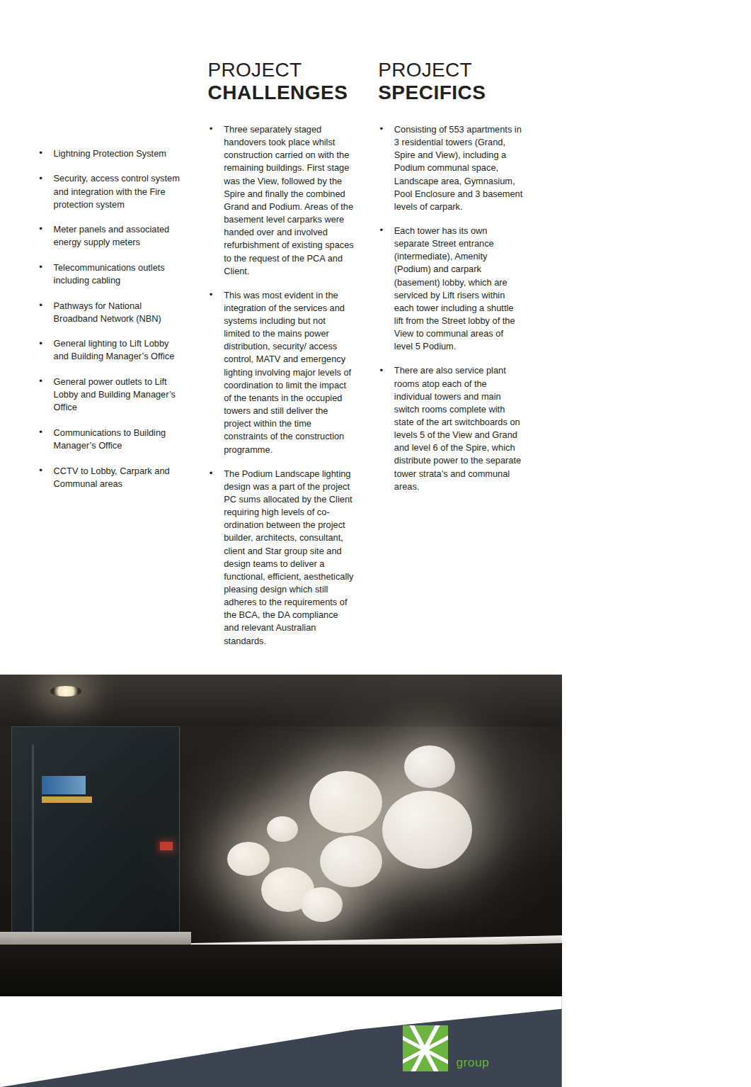Lightning Protection System
Security, access control system and integration with the Fire protection system
Meter panels and associated energy supply meters
Telecommunications outlets including cabling
Pathways for National Broadband Network (NBN)
General lighting to Lift Lobby and Building Manager’s Office
General power outlets to Lift Lobby and Building Manager’s Office
Communications to Building Manager’s Office
CCTV to Lobby, Carpark and Communal areas
PROJECTCHALLENGES
Three separately staged handovers took place whilst construction carried on with the remaining buildings. First stage was the View, followed by the Spire and finally the combined Grand and Podium. Areas of the basement level carparks were handed over and involved refurbishment of existing spaces to the request of the PCA and Client.
This was most evident in the integration of the services and systems including but not limited to the mains power distribution, security/ access control, MATV and emergency lighting involving major levels of coordination to limit the impact of the tenants in the occupied towers and still deliver the project within the time constraints of the construction programme.
The Podium Landscape lighting design was a part of the project PC sums allocated by the Client requiring high levels of co-ordination between the project builder, architects, consultant, client and Star group site and design teams to deliver a functional, efficient, aesthetically pleasing design which still adheres to the requirements of the BCA, the DA compliance and relevant Australian standards.
PROJECTSPECIFICS
Consisting of 553 apartments in 3 residential towers (Grand, Spire and View), including a Podium communal space, Landscape area, Gymnasium, Pool Enclosure and 3 basement levels of carpark.
Each tower has its own separate Street entrance (intermediate), Amenity (Podium) and carpark (basement) lobby, which are serviced by Lift risers within each tower including a shuttle lift from the Street lobby of the View to communal areas of level 5 Podium.
There are also service plant rooms atop each of the individual towers and main switch rooms complete with state of the art switchboards on levels 5 of the View and Grand and level 6 of the Spire, which distribute power to the separate tower strata’s and communal areas.
STAR group